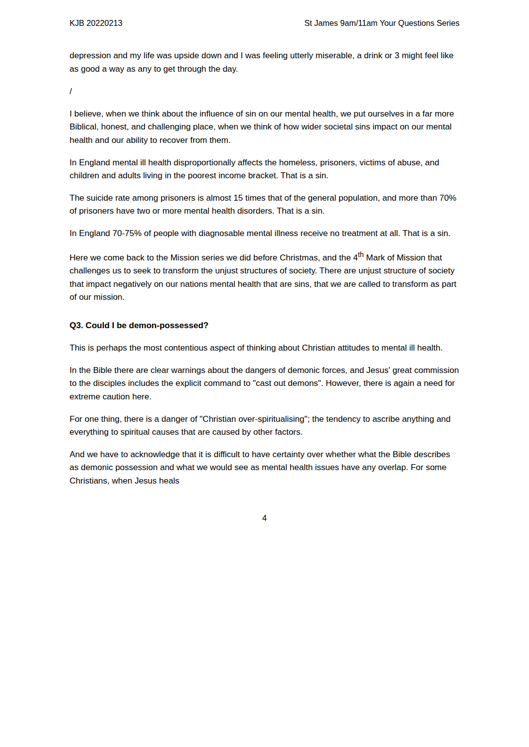KJB 20220213
St James 9am/11am Your Questions Series
depression and my life was upside down and I was feeling utterly miserable, a drink or 3 might feel like as good a way as any to get through the day.
/
I believe, when we think about the influence of sin on our mental health, we put ourselves in a far more Biblical, honest, and challenging place, when we think of how wider societal sins impact on our mental health and our ability to recover from them.
In England mental ill health disproportionally affects the homeless, prisoners, victims of abuse, and children and adults living in the poorest income bracket. That is a sin.
The suicide rate among prisoners is almost 15 times that of the general population, and more than 70% of prisoners have two or more mental health disorders. That is a sin.
In England 70-75% of people with diagnosable mental illness receive no treatment at all. That is a sin.
Here we come back to the Mission series we did before Christmas, and the 4th Mark of Mission that challenges us to seek to transform the unjust structures of society. There are unjust structure of society that impact negatively on our nations mental health that are sins, that we are called to transform as part of our mission.
Q3. Could I be demon-possessed?
This is perhaps the most contentious aspect of thinking about Christian attitudes to mental ill health.
In the Bible there are clear warnings about the dangers of demonic forces, and Jesus' great commission to the disciples includes the explicit command to "cast out demons". However, there is again a need for extreme caution here.
For one thing, there is a danger of "Christian over-spiritualising"; the tendency to ascribe anything and everything to spiritual causes that are caused by other factors.
And we have to acknowledge that it is difficult to have certainty over whether what the Bible describes as demonic possession and what we would see as mental health issues have any overlap. For some Christians, when Jesus heals
4